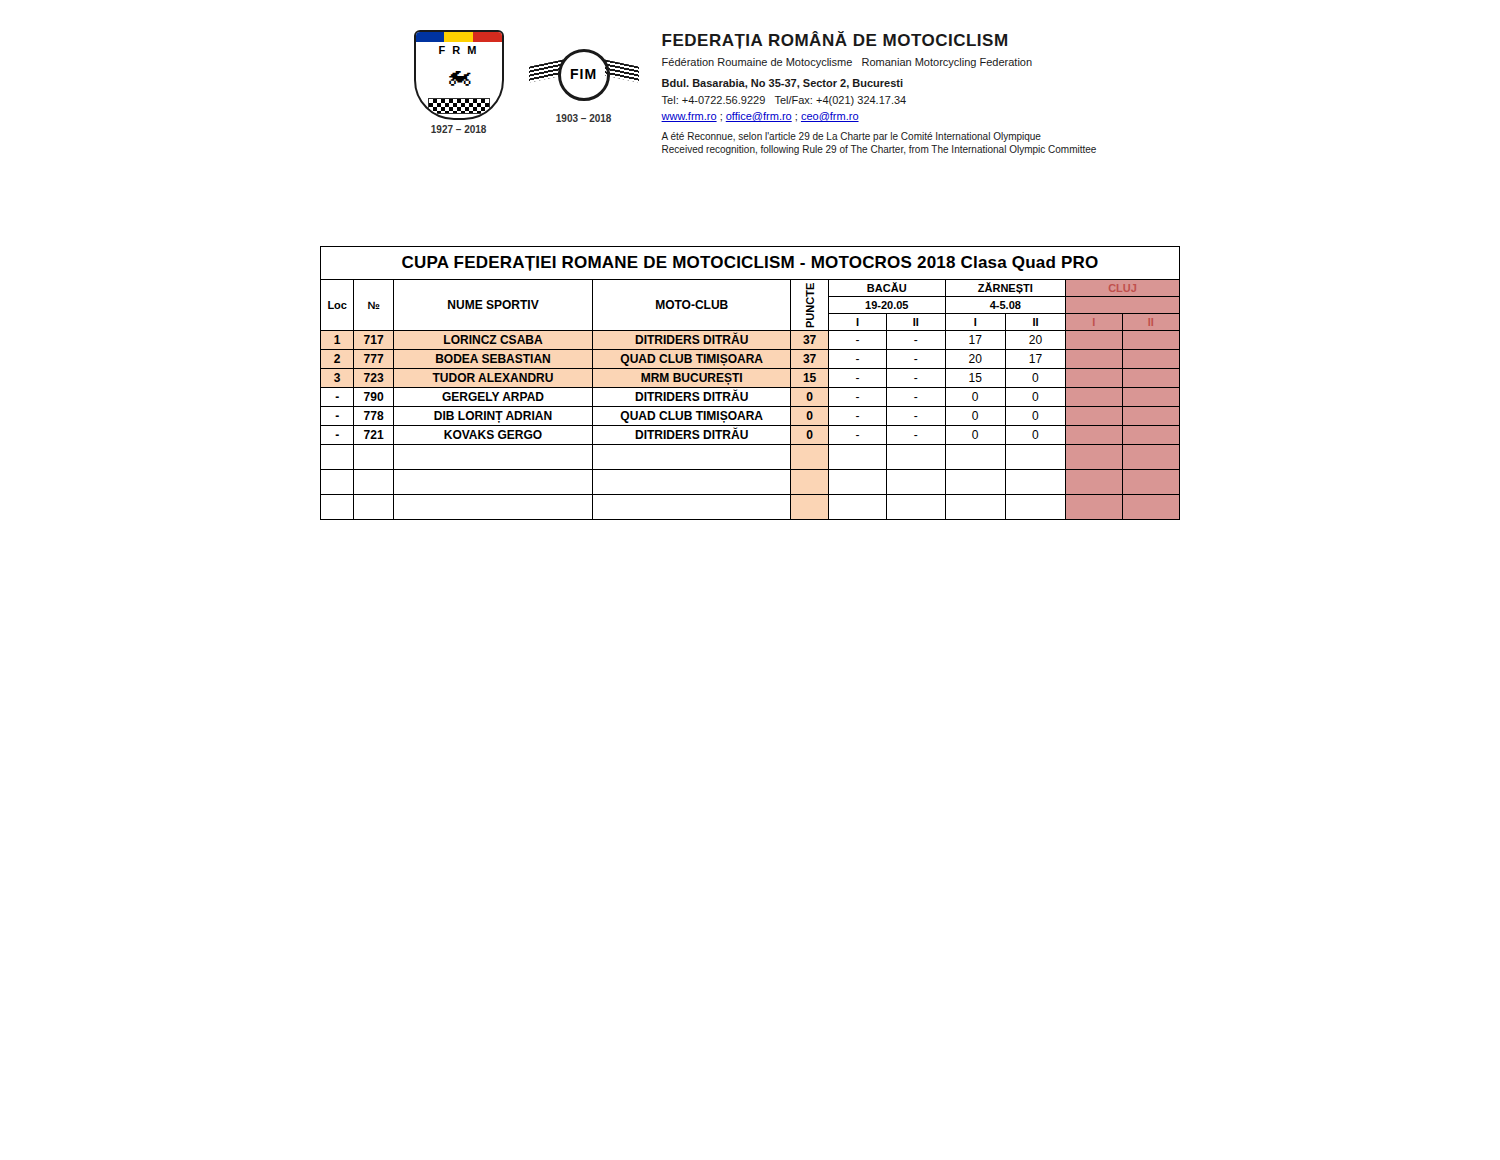F R M
🏍
1927 – 2018
FIM
1903 – 2018
FEDERAȚIA ROMÂNĂ DE MOTOCICLISM
Fédération Roumaine de Motocyclisme Romanian Motorcycling Federation
Bdul. Basarabia, No 35-37, Sector 2, Bucuresti
Tel: +4-0722.56.9229 Tel/Fax: +4(021) 324.17.34
www.frm.ro ; office@frm.ro ; ceo@frm.ro
A été Reconnue, selon l'article 29 de La Charte par le Comité International Olympique
Received recognition, following Rule 29 of The Charter, from The International Olympic Committee
| CUPA FEDERAȚIEI ROMANE DE MOTOCICLISM - MOTOCROS 2018 Clasa Quad PRO |
| --- |
| Loc | № | NUME SPORTIV | MOTO-CLUB | PUNCTE | BACĂU | ZĂRNEȘTI | CLUJ |
| 19-20.05 | 4-5.08 | |
| I | II | I | II | I | II |
| 1 | 717 | LORINCZ CSABA | DITRIDERS DITRĂU | 37 | - | - | 17 | 20 | | |
| 2 | 777 | BODEA SEBASTIAN | QUAD CLUB TIMIȘOARA | 37 | - | - | 20 | 17 | | |
| 3 | 723 | TUDOR ALEXANDRU | MRM BUCUREȘTI | 15 | - | - | 15 | 0 | | |
| - | 790 | GERGELY ARPAD | DITRIDERS DITRĂU | 0 | - | - | 0 | 0 | | |
| - | 778 | DIB LORINȚ ADRIAN | QUAD CLUB TIMIȘOARA | 0 | - | - | 0 | 0 | | |
| - | 721 | KOVAKS GERGO | DITRIDERS DITRĂU | 0 | - | - | 0 | 0 | | |